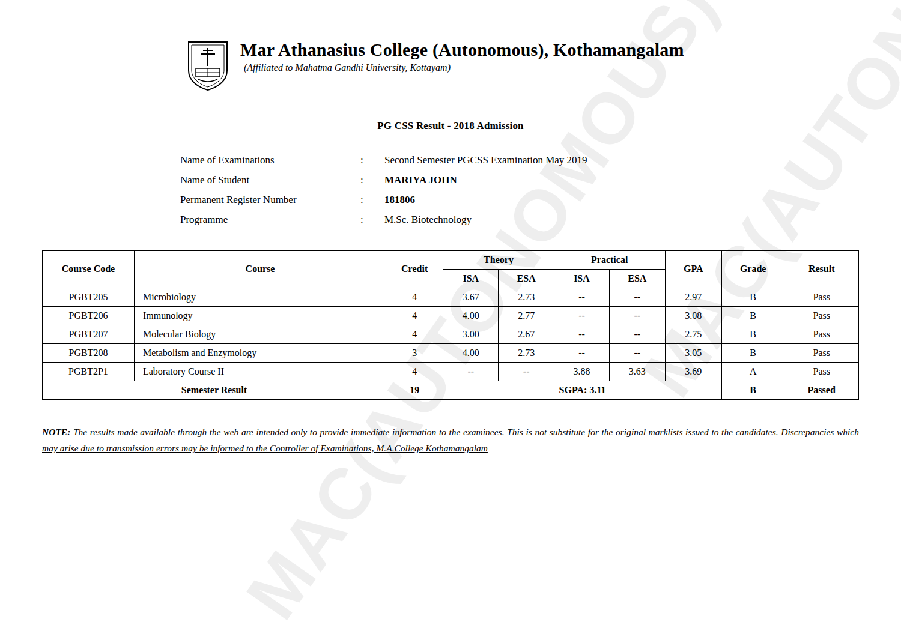MAC(AUTONOMOUS) MAC(AUTONOMOUS)
Mar Athanasius College (Autonomous), Kothamangalam
(Affiliated to Mahatma Gandhi University, Kottayam)
PG CSS Result - 2018 Admission
| Name of Examinations | : | Second Semester PGCSS Examination May 2019 |
| Name of Student | : | MARIYA JOHN |
| Permanent Register Number | : | 181806 |
| Programme | : | M.Sc. Biotechnology |
| Course Code | Course | Credit | Theory | Practical | GPA | Grade | Result |
| --- | --- | --- | --- | --- | --- | --- | --- |
| ISA | ESA | ISA | ESA |
| PGBT205 | Microbiology | 4 | 3.67 | 2.73 | -- | -- | 2.97 | B | Pass |
| PGBT206 | Immunology | 4 | 4.00 | 2.77 | -- | -- | 3.08 | B | Pass |
| PGBT207 | Molecular Biology | 4 | 3.00 | 2.67 | -- | -- | 2.75 | B | Pass |
| PGBT208 | Metabolism and Enzymology | 3 | 4.00 | 2.73 | -- | -- | 3.05 | B | Pass |
| PGBT2P1 | Laboratory Course II | 4 | -- | -- | 3.88 | 3.63 | 3.69 | A | Pass |
| Semester Result | 19 | SGPA: 3.11 | B | Passed |
NOTE: The results made available through the web are intended only to provide immediate information to the examinees. This is not substitute for the original marklists issued to the candidates. Discrepancies which may arise due to transmission errors may be informed to the Controller of Examinations, M.A.College Kothamangalam